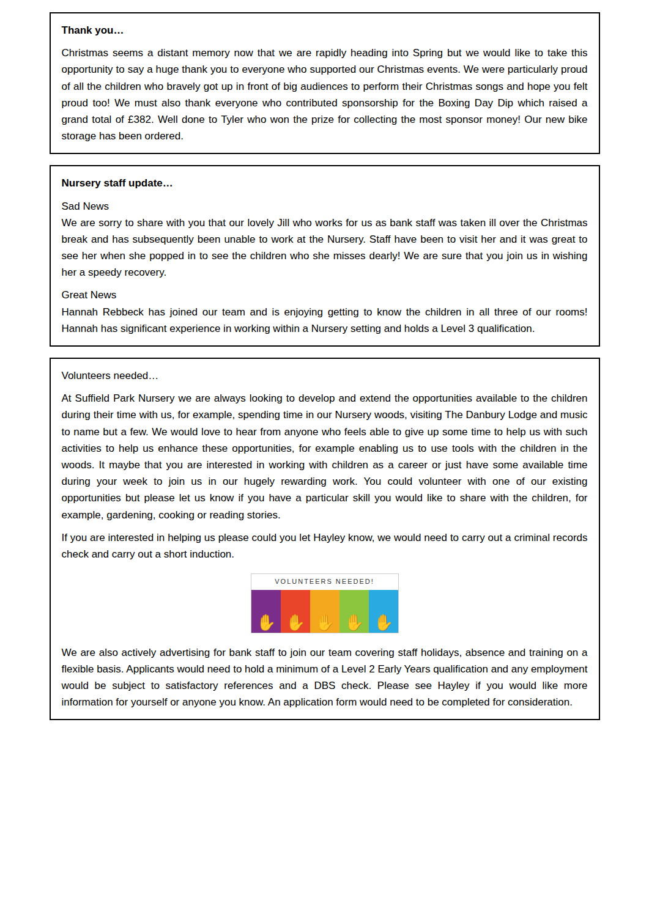Thank you…
Christmas seems a distant memory now that we are rapidly heading into Spring but we would like to take this opportunity to say a huge thank you to everyone who supported our Christmas events. We were particularly proud of all the children who bravely got up in front of big audiences to perform their Christmas songs and hope you felt proud too! We must also thank everyone who contributed sponsorship for the Boxing Day Dip which raised a grand total of £382. Well done to Tyler who won the prize for collecting the most sponsor money! Our new bike storage has been ordered.
Nursery staff update…
Sad News
We are sorry to share with you that our lovely Jill who works for us as bank staff was taken ill over the Christmas break and has subsequently been unable to work at the Nursery. Staff have been to visit her and it was great to see her when she popped in to see the children who she misses dearly! We are sure that you join us in wishing her a speedy recovery.
Great News
Hannah Rebbeck has joined our team and is enjoying getting to know the children in all three of our rooms! Hannah has significant experience in working within a Nursery setting and holds a Level 3 qualification.
Volunteers needed…
At Suffield Park Nursery we are always looking to develop and extend the opportunities available to the children during their time with us, for example, spending time in our Nursery woods, visiting The Danbury Lodge and music to name but a few. We would love to hear from anyone who feels able to give up some time to help us with such activities to help us enhance these opportunities, for example enabling us to use tools with the children in the woods. It maybe that you are interested in working with children as a career or just have some available time during your week to join us in our hugely rewarding work. You could volunteer with one of our existing opportunities but please let us know if you have a particular skill you would like to share with the children, for example, gardening, cooking or reading stories.
If you are interested in helping us please could you let Hayley know, we would need to carry out a criminal records check and carry out a short induction.
VOLUNTEERS NEEDED!
✋ ✋ ✋ ✋ ✋
We are also actively advertising for bank staff to join our team covering staff holidays, absence and training on a flexible basis. Applicants would need to hold a minimum of a Level 2 Early Years qualification and any employment would be subject to satisfactory references and a DBS check. Please see Hayley if you would like more information for yourself or anyone you know. An application form would need to be completed for consideration.